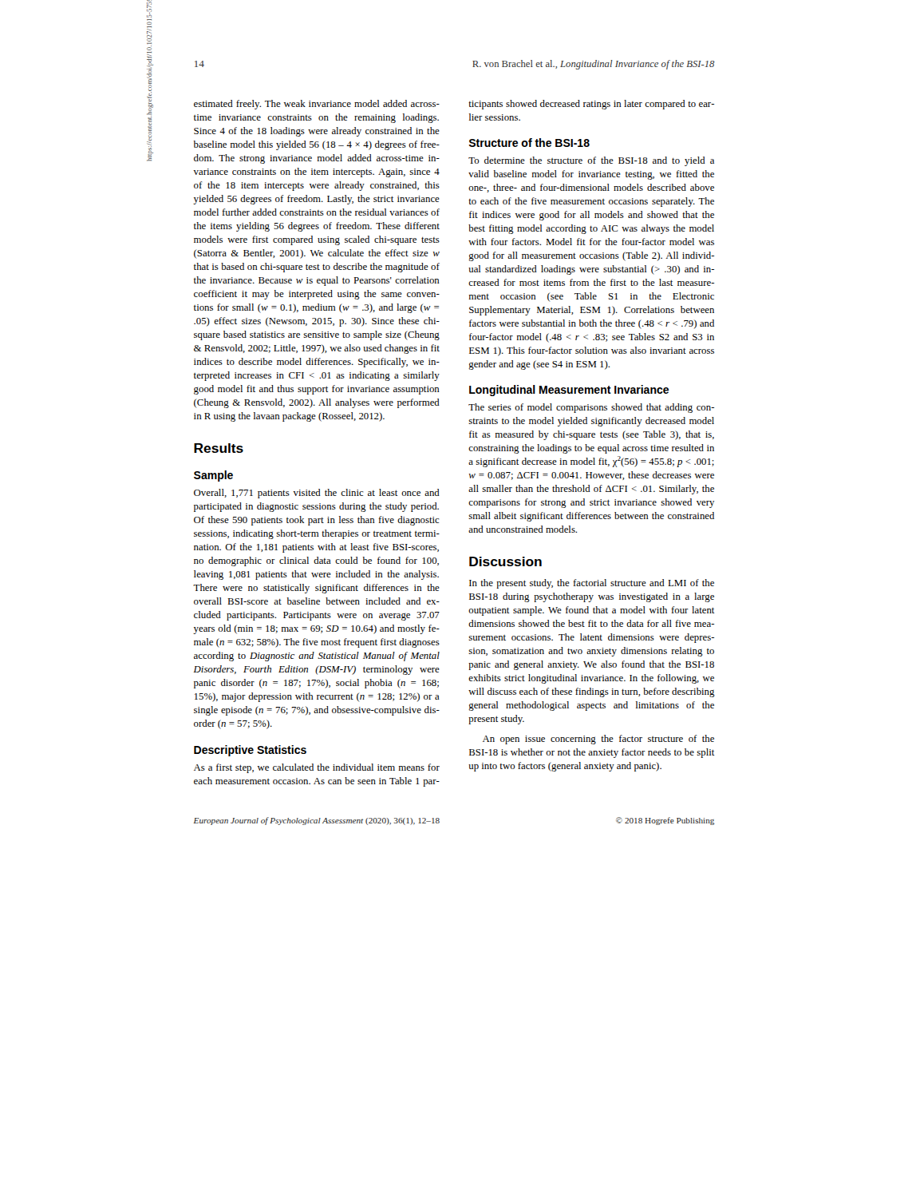https://econtent.hogrefe.com/doi/pdf/10.1027/1015-5759/a000480 - Wednesday, June 16, 2021 5:36:12 AM - Ruhr-Universität Bochum IP Address:134.147.230.182
14 R. von Brachel et al., Longitudinal Invariance of the BSI-18
estimated freely. The weak invariance model added across-time invariance constraints on the remaining loadings. Since 4 of the 18 loadings were already constrained in the baseline model this yielded 56 (18 – 4 × 4) degrees of freedom. The strong invariance model added across-time invariance constraints on the item intercepts. Again, since 4 of the 18 item intercepts were already constrained, this yielded 56 degrees of freedom. Lastly, the strict invariance model further added constraints on the residual variances of the items yielding 56 degrees of freedom. These different models were first compared using scaled chi-square tests (Satorra & Bentler, 2001). We calculate the effect size w that is based on chi-square test to describe the magnitude of the invariance. Because w is equal to Pearsons' correlation coefficient it may be interpreted using the same conventions for small (w = 0.1), medium (w = .3), and large (w = .05) effect sizes (Newsom, 2015, p. 30). Since these chi-square based statistics are sensitive to sample size (Cheung & Rensvold, 2002; Little, 1997), we also used changes in fit indices to describe model differences. Specifically, we interpreted increases in CFI < .01 as indicating a similarly good model fit and thus support for invariance assumption (Cheung & Rensvold, 2002). All analyses were performed in R using the lavaan package (Rosseel, 2012).
Results
Sample
Overall, 1,771 patients visited the clinic at least once and participated in diagnostic sessions during the study period. Of these 590 patients took part in less than five diagnostic sessions, indicating short-term therapies or treatment termination. Of the 1,181 patients with at least five BSI-scores, no demographic or clinical data could be found for 100, leaving 1,081 patients that were included in the analysis. There were no statistically significant differences in the overall BSI-score at baseline between included and excluded participants. Participants were on average 37.07 years old (min = 18; max = 69; SD = 10.64) and mostly female (n = 632; 58%). The five most frequent first diagnoses according to Diagnostic and Statistical Manual of Mental Disorders, Fourth Edition (DSM-IV) terminology were panic disorder (n = 187; 17%), social phobia (n = 168; 15%), major depression with recurrent (n = 128; 12%) or a single episode (n = 76; 7%), and obsessive-compulsive disorder (n = 57; 5%).
Descriptive Statistics
As a first step, we calculated the individual item means for each measurement occasion. As can be seen in Table 1 participants showed decreased ratings in later compared to earlier sessions.
Structure of the BSI-18
To determine the structure of the BSI-18 and to yield a valid baseline model for invariance testing, we fitted the one-, three- and four-dimensional models described above to each of the five measurement occasions separately. The fit indices were good for all models and showed that the best fitting model according to AIC was always the model with four factors. Model fit for the four-factor model was good for all measurement occasions (Table 2). All individual standardized loadings were substantial (> .30) and increased for most items from the first to the last measurement occasion (see Table S1 in the Electronic Supplementary Material, ESM 1). Correlations between factors were substantial in both the three (.48 < r < .79) and four-factor model (.48 < r < .83; see Tables S2 and S3 in ESM 1). This four-factor solution was also invariant across gender and age (see S4 in ESM 1).
Longitudinal Measurement Invariance
The series of model comparisons showed that adding constraints to the model yielded significantly decreased model fit as measured by chi-square tests (see Table 3), that is, constraining the loadings to be equal across time resulted in a significant decrease in model fit, χ2(56) = 455.8; p < .001; w = 0.087; ΔCFI = 0.0041. However, these decreases were all smaller than the threshold of ΔCFI < .01. Similarly, the comparisons for strong and strict invariance showed very small albeit significant differences between the constrained and unconstrained models.
Discussion
In the present study, the factorial structure and LMI of the BSI-18 during psychotherapy was investigated in a large outpatient sample. We found that a model with four latent dimensions showed the best fit to the data for all five measurement occasions. The latent dimensions were depression, somatization and two anxiety dimensions relating to panic and general anxiety. We also found that the BSI-18 exhibits strict longitudinal invariance. In the following, we will discuss each of these findings in turn, before describing general methodological aspects and limitations of the present study.
An open issue concerning the factor structure of the BSI-18 is whether or not the anxiety factor needs to be split up into two factors (general anxiety and panic).
European Journal of Psychological Assessment (2020), 36(1), 12–18 © 2018 Hogrefe Publishing